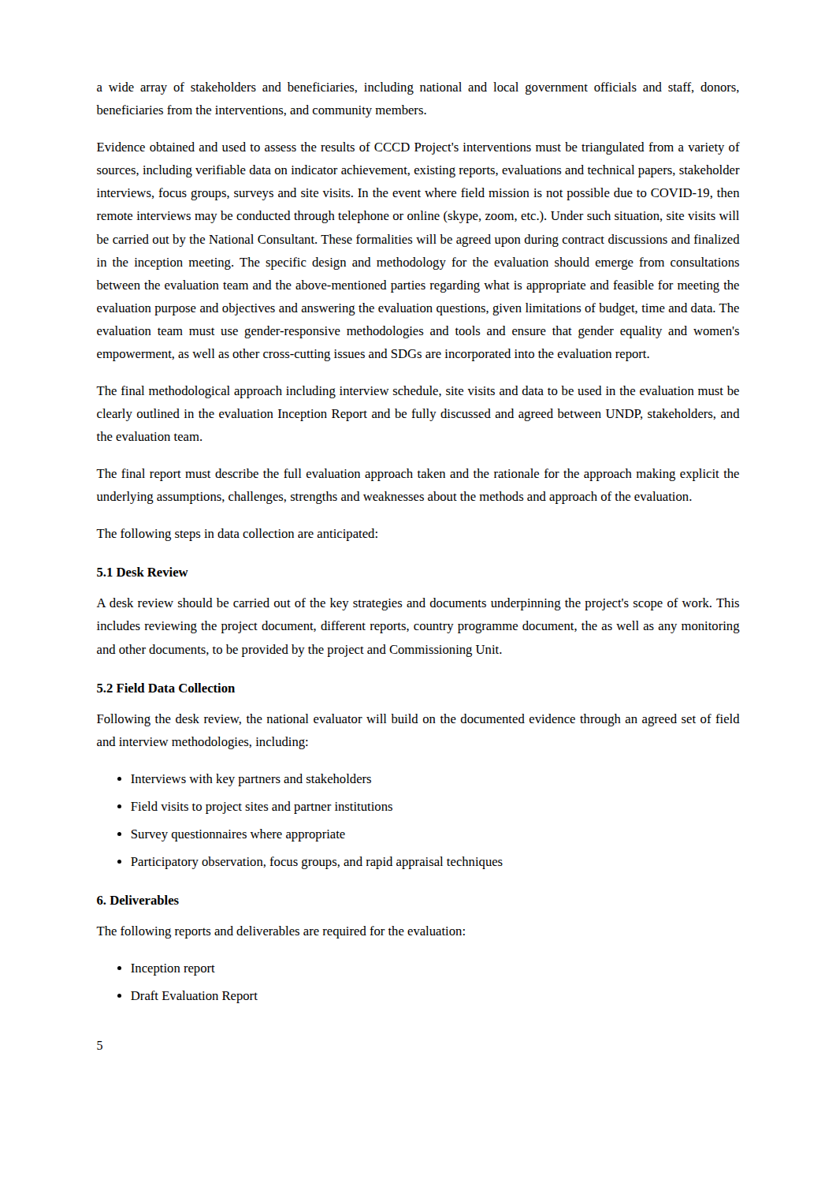a wide array of stakeholders and beneficiaries, including national and local government officials and staff, donors, beneficiaries from the interventions, and community members.
Evidence obtained and used to assess the results of CCCD Project's interventions must be triangulated from a variety of sources, including verifiable data on indicator achievement, existing reports, evaluations and technical papers, stakeholder interviews, focus groups, surveys and site visits. In the event where field mission is not possible due to COVID-19, then remote interviews may be conducted through telephone or online (skype, zoom, etc.). Under such situation, site visits will be carried out by the National Consultant. These formalities will be agreed upon during contract discussions and finalized in the inception meeting. The specific design and methodology for the evaluation should emerge from consultations between the evaluation team and the above-mentioned parties regarding what is appropriate and feasible for meeting the evaluation purpose and objectives and answering the evaluation questions, given limitations of budget, time and data. The evaluation team must use gender-responsive methodologies and tools and ensure that gender equality and women's empowerment, as well as other cross-cutting issues and SDGs are incorporated into the evaluation report.
The final methodological approach including interview schedule, site visits and data to be used in the evaluation must be clearly outlined in the evaluation Inception Report and be fully discussed and agreed between UNDP, stakeholders, and the evaluation team.
The final report must describe the full evaluation approach taken and the rationale for the approach making explicit the underlying assumptions, challenges, strengths and weaknesses about the methods and approach of the evaluation.
The following steps in data collection are anticipated:
5.1 Desk Review
A desk review should be carried out of the key strategies and documents underpinning the project's scope of work. This includes reviewing the project document, different reports, country programme document, the as well as any monitoring and other documents, to be provided by the project and Commissioning Unit.
5.2 Field Data Collection
Following the desk review, the national evaluator will build on the documented evidence through an agreed set of field and interview methodologies, including:
Interviews with key partners and stakeholders
Field visits to project sites and partner institutions
Survey questionnaires where appropriate
Participatory observation, focus groups, and rapid appraisal techniques
6. Deliverables
The following reports and deliverables are required for the evaluation:
Inception report
Draft Evaluation Report
5